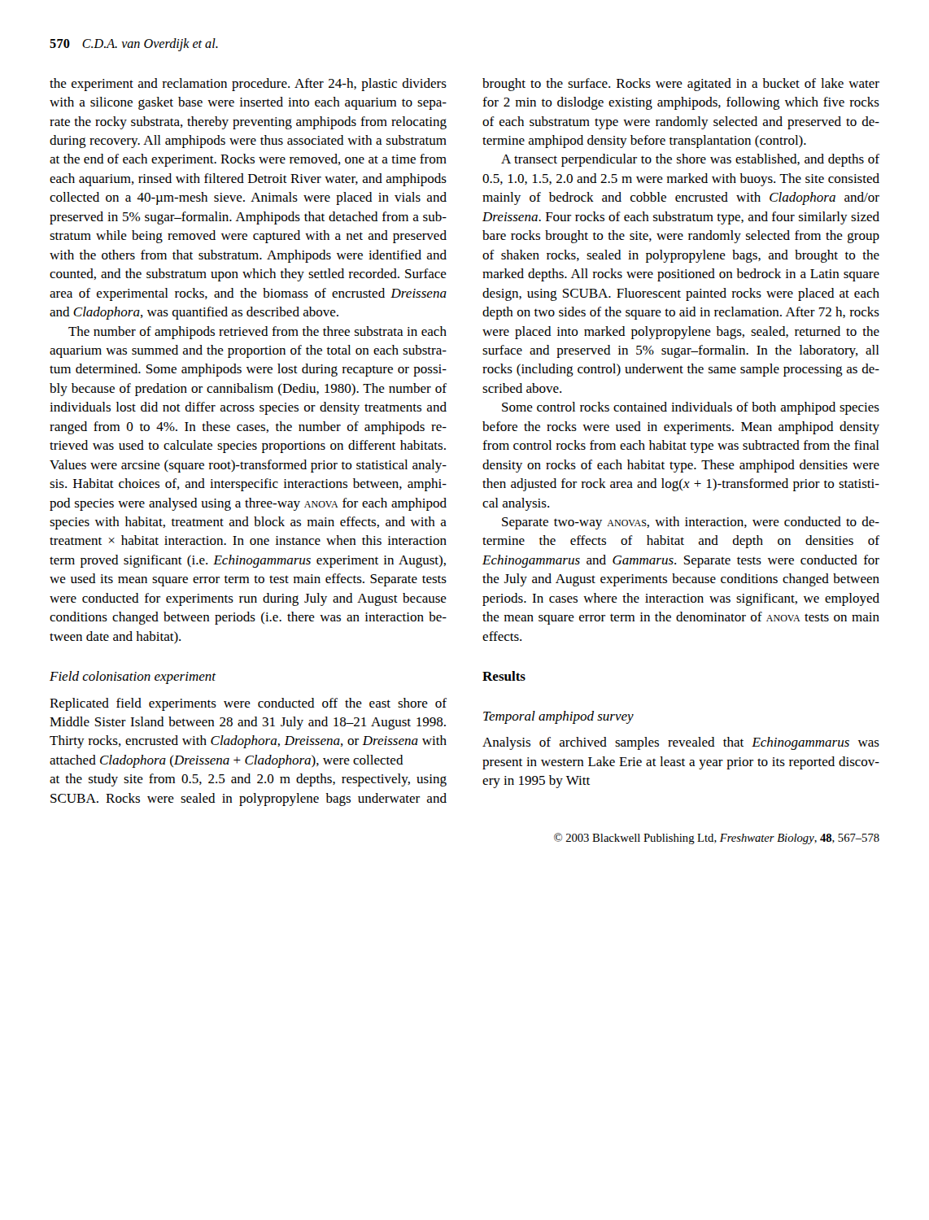570 C.D.A. van Overdijk et al.
the experiment and reclamation procedure. After 24-h, plastic dividers with a silicone gasket base were inserted into each aquarium to separate the rocky substrata, thereby preventing amphipods from relocating during recovery. All amphipods were thus associated with a substratum at the end of each experiment. Rocks were removed, one at a time from each aquarium, rinsed with filtered Detroit River water, and amphipods collected on a 40-µm-mesh sieve. Animals were placed in vials and preserved in 5% sugar–formalin. Amphipods that detached from a substratum while being removed were captured with a net and preserved with the others from that substratum. Amphipods were identified and counted, and the substratum upon which they settled recorded. Surface area of experimental rocks, and the biomass of encrusted Dreissena and Cladophora, was quantified as described above.
The number of amphipods retrieved from the three substrata in each aquarium was summed and the proportion of the total on each substratum determined. Some amphipods were lost during recapture or possibly because of predation or cannibalism (Dediu, 1980). The number of individuals lost did not differ across species or density treatments and ranged from 0 to 4%. In these cases, the number of amphipods retrieved was used to calculate species proportions on different habitats. Values were arcsine (square root)-transformed prior to statistical analysis. Habitat choices of, and interspecific interactions between, amphipod species were analysed using a three-way anova for each amphipod species with habitat, treatment and block as main effects, and with a treatment × habitat interaction. In one instance when this interaction term proved significant (i.e. Echinogammarus experiment in August), we used its mean square error term to test main effects. Separate tests were conducted for experiments run during July and August because conditions changed between periods (i.e. there was an interaction between date and habitat).
Field colonisation experiment
Replicated field experiments were conducted off the east shore of Middle Sister Island between 28 and 31 July and 18–21 August 1998. Thirty rocks, encrusted with Cladophora, Dreissena, or Dreissena with attached Cladophora (Dreissena + Cladophora), were collected
at the study site from 0.5, 2.5 and 2.0 m depths, respectively, using SCUBA. Rocks were sealed in polypropylene bags underwater and brought to the surface. Rocks were agitated in a bucket of lake water for 2 min to dislodge existing amphipods, following which five rocks of each substratum type were randomly selected and preserved to determine amphipod density before transplantation (control).
A transect perpendicular to the shore was established, and depths of 0.5, 1.0, 1.5, 2.0 and 2.5 m were marked with buoys. The site consisted mainly of bedrock and cobble encrusted with Cladophora and/or Dreissena. Four rocks of each substratum type, and four similarly sized bare rocks brought to the site, were randomly selected from the group of shaken rocks, sealed in polypropylene bags, and brought to the marked depths. All rocks were positioned on bedrock in a Latin square design, using SCUBA. Fluorescent painted rocks were placed at each depth on two sides of the square to aid in reclamation. After 72 h, rocks were placed into marked polypropylene bags, sealed, returned to the surface and preserved in 5% sugar–formalin. In the laboratory, all rocks (including control) underwent the same sample processing as described above.
Some control rocks contained individuals of both amphipod species before the rocks were used in experiments. Mean amphipod density from control rocks from each habitat type was subtracted from the final density on rocks of each habitat type. These amphipod densities were then adjusted for rock area and log(x + 1)-transformed prior to statistical analysis.
Separate two-way anovas, with interaction, were conducted to determine the effects of habitat and depth on densities of Echinogammarus and Gammarus. Separate tests were conducted for the July and August experiments because conditions changed between periods. In cases where the interaction was significant, we employed the mean square error term in the denominator of anova tests on main effects.
Results
Temporal amphipod survey
Analysis of archived samples revealed that Echinogammarus was present in western Lake Erie at least a year prior to its reported discovery in 1995 by Witt
© 2003 Blackwell Publishing Ltd, Freshwater Biology, 48, 567–578